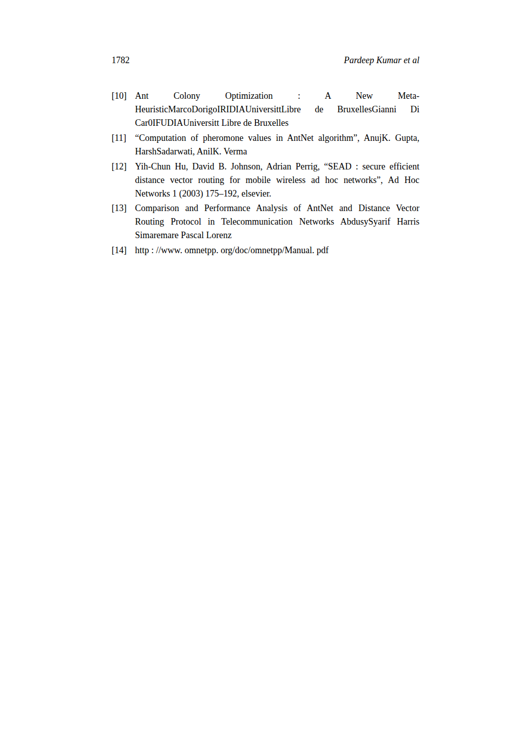1782 Pardeep Kumar et al
[10] Ant Colony Optimization : A New Meta- HeuristicMarcoDorigoIRIDIAUniversittLibre de BruxellesGianni Di Car0IFUDIAUniversitt Libre de Bruxelles
[11] “Computation of pheromone values in AntNet algorithm”, AnujK. Gupta, HarshSadarwati, AnilK. Verma
[12] Yih-Chun Hu, David B. Johnson, Adrian Perrig, “SEAD : secure efficient distance vector routing for mobile wireless ad hoc networks”, Ad Hoc Networks 1 (2003) 175–192, elsevier.
[13] Comparison and Performance Analysis of AntNet and Distance Vector Routing Protocol in Telecommunication Networks AbdusySyarif Harris Simaremare Pascal Lorenz
[14] http : //www. omnetpp. org/doc/omnetpp/Manual. pdf